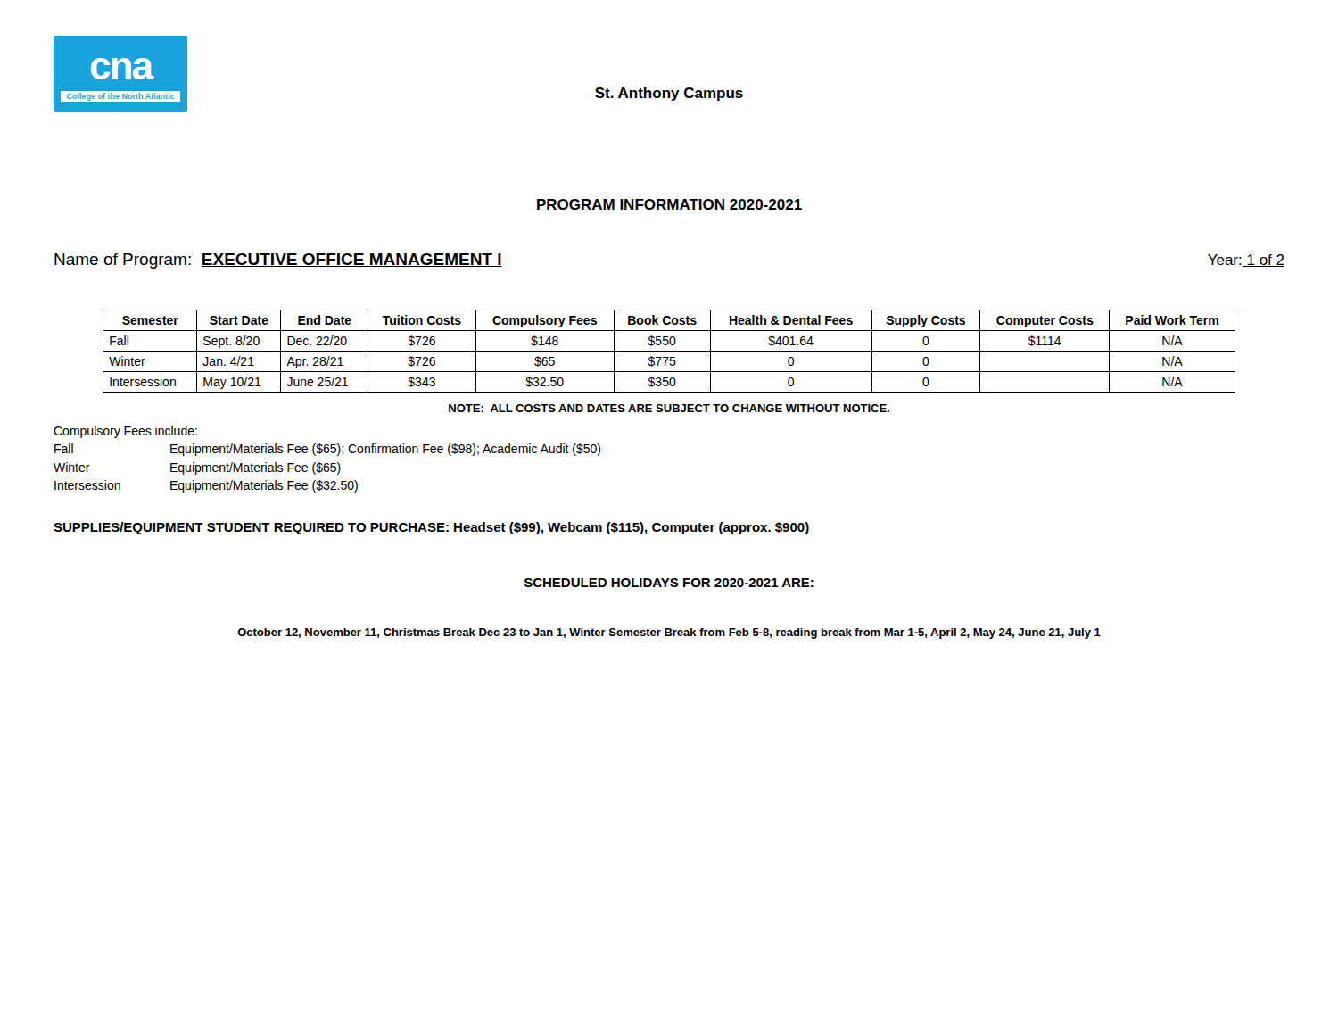cna
College of the North Atlantic
St. Anthony Campus
PROGRAM INFORMATION 2020-2021
Name of Program: EXECUTIVE OFFICE MANAGEMENT I
Year: 1 of 2
| Semester | Start Date | End Date | Tuition Costs | Compulsory Fees | Book Costs | Health & Dental Fees | Supply Costs | Computer Costs | Paid Work Term |
| --- | --- | --- | --- | --- | --- | --- | --- | --- | --- |
| Fall | Sept. 8/20 | Dec. 22/20 | $726 | $148 | $550 | $401.64 | 0 | $1114 | N/A |
| Winter | Jan. 4/21 | Apr. 28/21 | $726 | $65 | $775 | 0 | 0 | | N/A |
| Intersession | May 10/21 | June 25/21 | $343 | $32.50 | $350 | 0 | 0 | | N/A |
NOTE: ALL COSTS AND DATES ARE SUBJECT TO CHANGE WITHOUT NOTICE.
Compulsory Fees include:
Fall Equipment/Materials Fee ($65); Confirmation Fee ($98); Academic Audit ($50)
Winter Equipment/Materials Fee ($65)
Intersession Equipment/Materials Fee ($32.50)
SUPPLIES/EQUIPMENT STUDENT REQUIRED TO PURCHASE: Headset ($99), Webcam ($115), Computer (approx. $900)
SCHEDULED HOLIDAYS FOR 2020-2021 ARE:
October 12, November 11, Christmas Break Dec 23 to Jan 1, Winter Semester Break from Feb 5-8, reading break from Mar 1-5, April 2, May 24, June 21, July 1